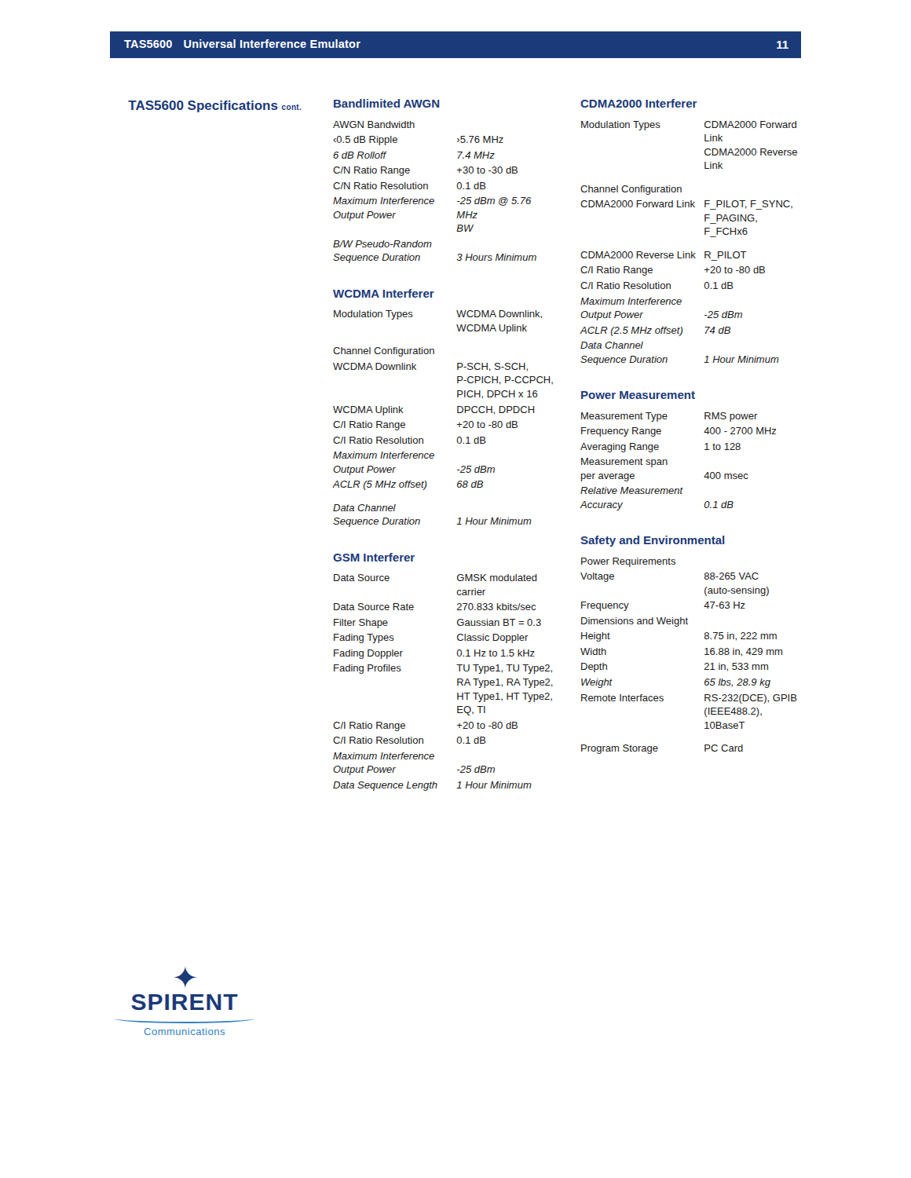TAS5600 Universal Interference Emulator
11
TAS5600 Specifications cont.
Bandlimited AWGN
| AWGN Bandwidth | |
| ‹0.5 dB Ripple | ›5.76 MHz |
| 6 dB Rolloff | 7.4 MHz |
| C/N Ratio Range | +30 to -30 dB |
| C/N Ratio Resolution | 0.1 dB |
| Maximum Interference Output Power | -25 dBm @ 5.76 MHz BW |
| B/W Pseudo-Random Sequence Duration | 3 Hours Minimum |
WCDMA Interferer
| Modulation Types | WCDMA Downlink, WCDMA Uplink |
| Channel Configuration | |
| WCDMA Downlink | P-SCH, S-SCH, P-CPICH, P-CCPCH, PICH, DPCH x 16 |
| WCDMA Uplink | DPCCH, DPDCH |
| C/I Ratio Range | +20 to -80 dB |
| C/I Ratio Resolution | 0.1 dB |
| Maximum Interference Output Power | -25 dBm |
| ACLR (5 MHz offset) | 68 dB |
| Data Channel Sequence Duration | 1 Hour Minimum |
GSM Interferer
| Data Source | GMSK modulated carrier |
| Data Source Rate | 270.833 kbits/sec |
| Filter Shape | Gaussian BT = 0.3 |
| Fading Types | Classic Doppler |
| Fading Doppler | 0.1 Hz to 1.5 kHz |
| Fading Profiles | TU Type1, TU Type2, RA Type1, RA Type2, HT Type1, HT Type2, EQ, TI |
| C/I Ratio Range | +20 to -80 dB |
| C/I Ratio Resolution | 0.1 dB |
| Maximum Interference Output Power | -25 dBm |
| Data Sequence Length | 1 Hour Minimum |
CDMA2000 Interferer
| Modulation Types | CDMA2000 Forward Link CDMA2000 Reverse Link |
| Channel Configuration | |
| CDMA2000 Forward Link | F_PILOT, F_SYNC, F_PAGING, F_FCHx6 |
| CDMA2000 Reverse Link | R_PILOT |
| C/I Ratio Range | +20 to -80 dB |
| C/I Ratio Resolution | 0.1 dB |
| Maximum Interference Output Power | -25 dBm |
| ACLR (2.5 MHz offset) | 74 dB |
| Data Channel Sequence Duration | 1 Hour Minimum |
Power Measurement
| Measurement Type | RMS power |
| Frequency Range | 400 - 2700 MHz |
| Averaging Range | 1 to 128 |
| Measurement span per average | 400 msec |
| Relative Measurement Accuracy | 0.1 dB |
Safety and Environmental
| Power Requirements | |
| Voltage | 88-265 VAC (auto-sensing) |
| Frequency | 47-63 Hz |
| Dimensions and Weight | |
| Height | 8.75 in, 222 mm |
| Width | 16.88 in, 429 mm |
| Depth | 21 in, 533 mm |
| Weight | 65 lbs, 28.9 kg |
| Remote Interfaces | RS-232(DCE), GPIB (IEEE488.2), 10BaseT |
| Program Storage | PC Card |
✦
SPIRENT
Communications